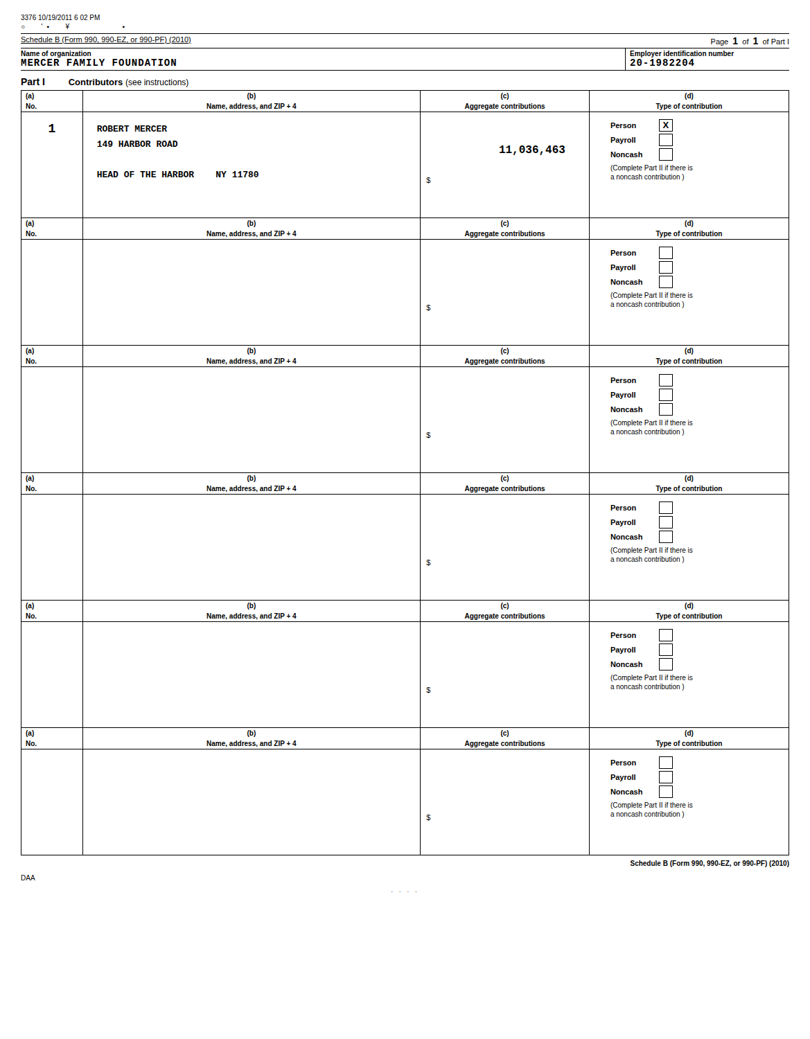3376 10/19/2011 6 02 PM
○ '▪ ¥ ▪
Schedule B (Form 990, 990-EZ, or 990-PF) (2010)
Page 1 of 1 of Part I
Name of organization
MERCER FAMILY FOUNDATION
Employer identification number
20-1982204
Part I Contributors (see instructions)
| (a) | (b) | (c) | (d) |
| No. | Name, address, and ZIP + 4 | Aggregate contributions | Type of contribution |
| 1 | ROBERT MERCER 149 HARBOR ROAD HEAD OF THE HARBOR NY 11780 | $ 11,036,463 | Person X Payroll Noncash (Complete Part II if there is a noncash contribution ) |
| (a) | (b) | (c) | (d) |
| No. | Name, address, and ZIP + 4 | Aggregate contributions | Type of contribution |
| | | $ | Person Payroll Noncash (Complete Part II if there is a noncash contribution ) |
| (a) | (b) | (c) | (d) |
| No. | Name, address, and ZIP + 4 | Aggregate contributions | Type of contribution |
| | | $ | Person Payroll Noncash (Complete Part II if there is a noncash contribution ) |
| (a) | (b) | (c) | (d) |
| No. | Name, address, and ZIP + 4 | Aggregate contributions | Type of contribution |
| | | $ | Person Payroll Noncash (Complete Part II if there is a noncash contribution ) |
| (a) | (b) | (c) | (d) |
| No. | Name, address, and ZIP + 4 | Aggregate contributions | Type of contribution |
| | | $ | Person Payroll Noncash (Complete Part II if there is a noncash contribution ) |
| (a) | (b) | (c) | (d) |
| No. | Name, address, and ZIP + 4 | Aggregate contributions | Type of contribution |
| | | $ | Person Payroll Noncash (Complete Part II if there is a noncash contribution ) |
Schedule B (Form 990, 990-EZ, or 990-PF) (2010)
DAA
. . . .